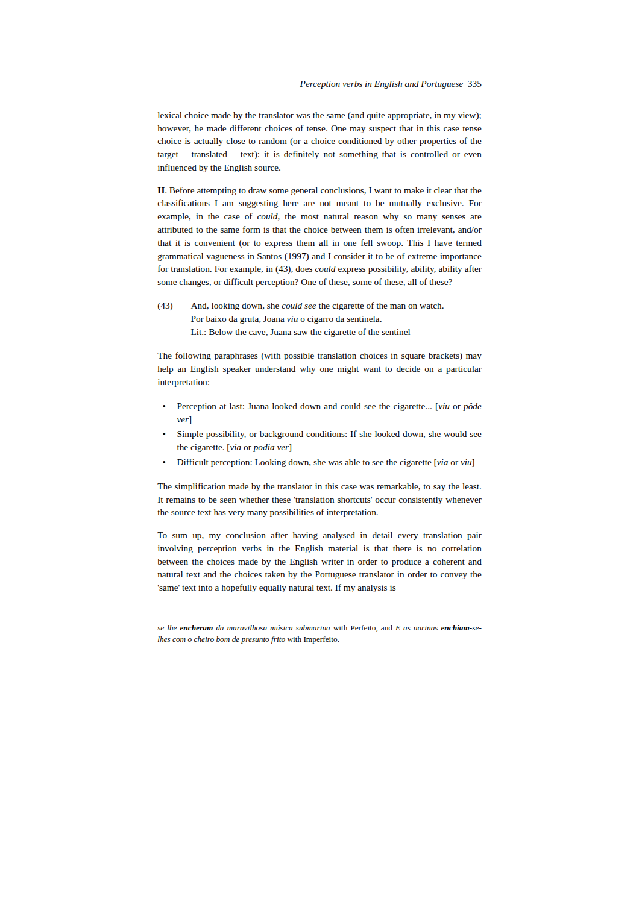Perception verbs in English and Portuguese 335
lexical choice made by the translator was the same (and quite appropriate, in my view); however, he made different choices of tense. One may suspect that in this case tense choice is actually close to random (or a choice conditioned by other properties of the target – translated – text): it is definitely not something that is controlled or even influenced by the English source.
H. Before attempting to draw some general conclusions, I want to make it clear that the classifications I am suggesting here are not meant to be mutually exclusive. For example, in the case of could, the most natural reason why so many senses are attributed to the same form is that the choice between them is often irrelevant, and/or that it is convenient (or to express them all in one fell swoop. This I have termed grammatical vagueness in Santos (1997) and I consider it to be of extreme importance for translation. For example, in (43), does could express possibility, ability, ability after some changes, or difficult perception? One of these, some of these, all of these?
(43)
And, looking down, she could see the cigarette of the man on watch.
Por baixo da gruta, Joana viu o cigarro da sentinela.
Lit.: Below the cave, Juana saw the cigarette of the sentinel
The following paraphrases (with possible translation choices in square brackets) may help an English speaker understand why one might want to decide on a particular interpretation:
Perception at last: Juana looked down and could see the cigarette... [viu or pôde ver]
Simple possibility, or background conditions: If she looked down, she would see the cigarette. [via or podia ver]
Difficult perception: Looking down, she was able to see the cigarette [via or viu]
The simplification made by the translator in this case was remarkable, to say the least. It remains to be seen whether these 'translation shortcuts' occur consistently whenever the source text has very many possibilities of interpretation.
To sum up, my conclusion after having analysed in detail every translation pair involving perception verbs in the English material is that there is no correlation between the choices made by the English writer in order to produce a coherent and natural text and the choices taken by the Portuguese translator in order to convey the 'same' text into a hopefully equally natural text. If my analysis is
se lhe encheram da maravilhosa música submarina with Perfeito, and E as narinas enchiam-se-lhes com o cheiro bom de presunto frito with Imperfeito.